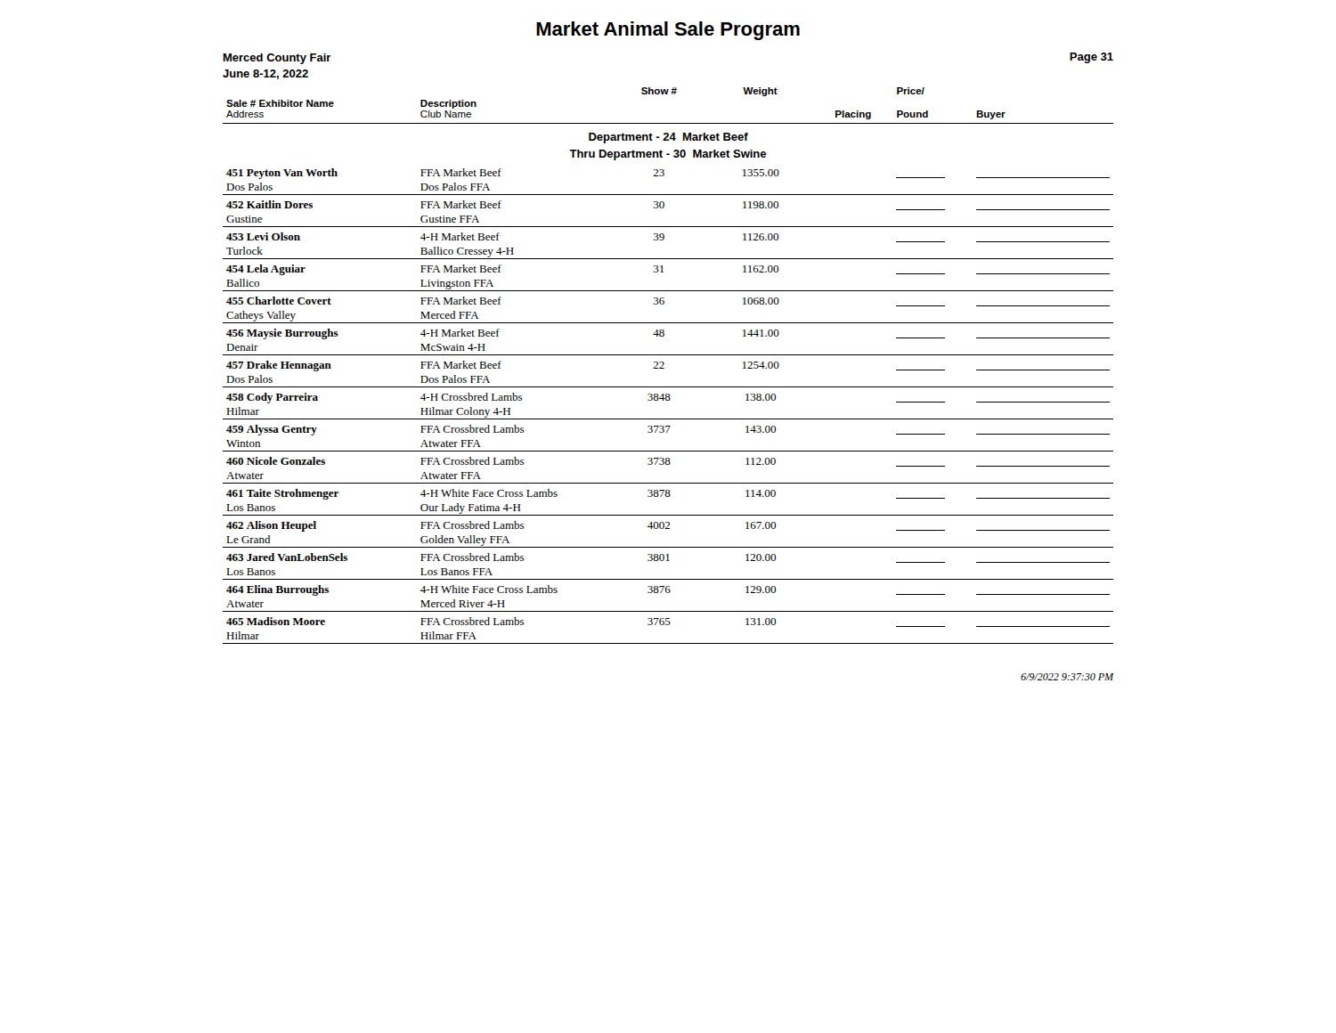Market Animal Sale Program
Merced County Fair
June 8-12, 2022
Page 31
| | | Show # | Weight | | Price/ | |
| --- | --- | --- | --- | --- | --- | --- |
| Sale # Exhibitor Name Address | Description Club Name | | | Placing | Pound | Buyer |
| Department - 24 Market Beef Thru Department - 30 Market Swine |
| 451 Peyton Van Worth Dos Palos | FFA Market Beef Dos Palos FFA | 23 | 1355.00 | | | |
| 452 Kaitlin Dores Gustine | FFA Market Beef Gustine FFA | 30 | 1198.00 | | | |
| 453 Levi Olson Turlock | 4-H Market Beef Ballico Cressey 4-H | 39 | 1126.00 | | | |
| 454 Lela Aguiar Ballico | FFA Market Beef Livingston FFA | 31 | 1162.00 | | | |
| 455 Charlotte Covert Catheys Valley | FFA Market Beef Merced FFA | 36 | 1068.00 | | | |
| 456 Maysie Burroughs Denair | 4-H Market Beef McSwain 4-H | 48 | 1441.00 | | | |
| 457 Drake Hennagan Dos Palos | FFA Market Beef Dos Palos FFA | 22 | 1254.00 | | | |
| 458 Cody Parreira Hilmar | 4-H Crossbred Lambs Hilmar Colony 4-H | 3848 | 138.00 | | | |
| 459 Alyssa Gentry Winton | FFA Crossbred Lambs Atwater FFA | 3737 | 143.00 | | | |
| 460 Nicole Gonzales Atwater | FFA Crossbred Lambs Atwater FFA | 3738 | 112.00 | | | |
| 461 Taite Strohmenger Los Banos | 4-H White Face Cross Lambs Our Lady Fatima 4-H | 3878 | 114.00 | | | |
| 462 Alison Heupel Le Grand | FFA Crossbred Lambs Golden Valley FFA | 4002 | 167.00 | | | |
| 463 Jared VanLobenSels Los Banos | FFA Crossbred Lambs Los Banos FFA | 3801 | 120.00 | | | |
| 464 Elina Burroughs Atwater | 4-H White Face Cross Lambs Merced River 4-H | 3876 | 129.00 | | | |
| 465 Madison Moore Hilmar | FFA Crossbred Lambs Hilmar FFA | 3765 | 131.00 | | | |
6/9/2022 9:37:30 PM